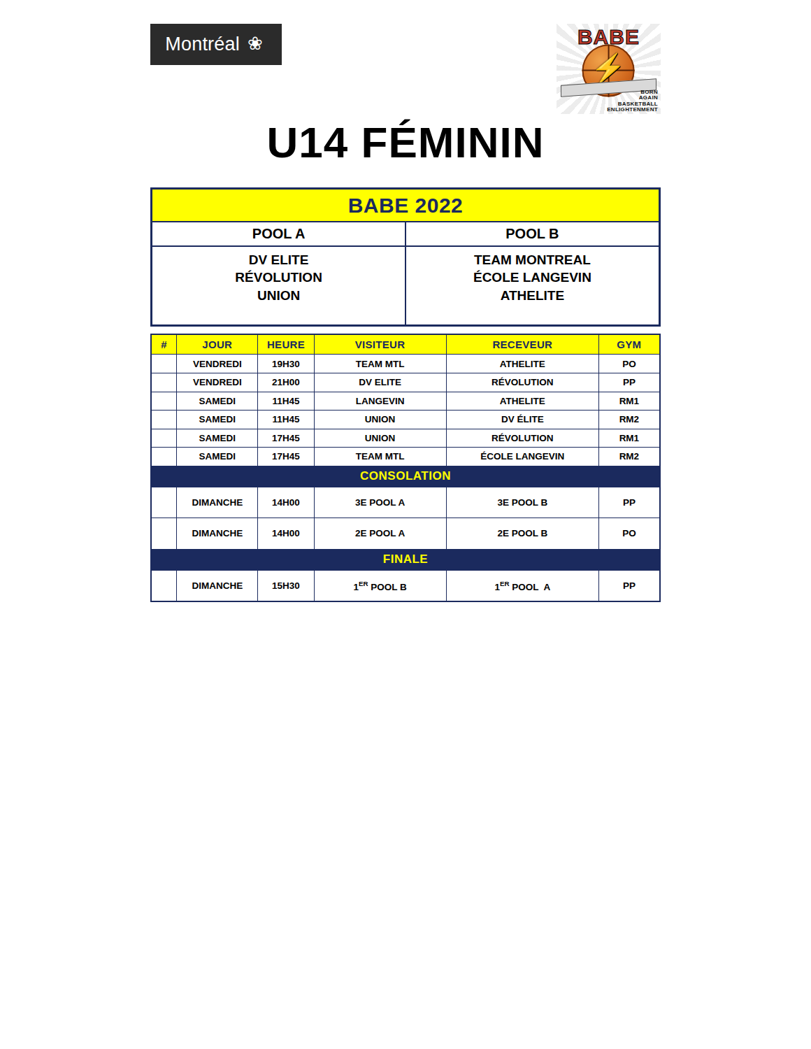Montréal ❀
BABE
⚡
BORN AGAIN BASKETBALL ENLIGHTENMENT
U14 FÉMININ
| BABE 2022 |
| POOL A | POOL B |
| DV ELITE RÉVOLUTION UNION | TEAM MONTREAL ÉCOLE LANGEVIN ATHELITE |
| # | JOUR | HEURE | VISITEUR | RECEVEUR | GYM |
| --- | --- | --- | --- | --- | --- |
| | VENDREDI | 19H30 | TEAM MTL | ATHELITE | PO |
| | VENDREDI | 21H00 | DV ELITE | RÉVOLUTION | PP |
| | SAMEDI | 11H45 | LANGEVIN | ATHELITE | RM1 |
| | SAMEDI | 11H45 | UNION | DV ÉLITE | RM2 |
| | SAMEDI | 17H45 | UNION | RÉVOLUTION | RM1 |
| | SAMEDI | 17H45 | TEAM MTL | ÉCOLE LANGEVIN | RM2 |
| CONSOLATION |
| | DIMANCHE | 14H00 | 3E POOL A | 3E POOL B | PP |
| | DIMANCHE | 14H00 | 2E POOL A | 2E POOL B | PO |
| FINALE |
| | DIMANCHE | 15H30 | 1 ER POOL B | 1 ER POOL A | PP |